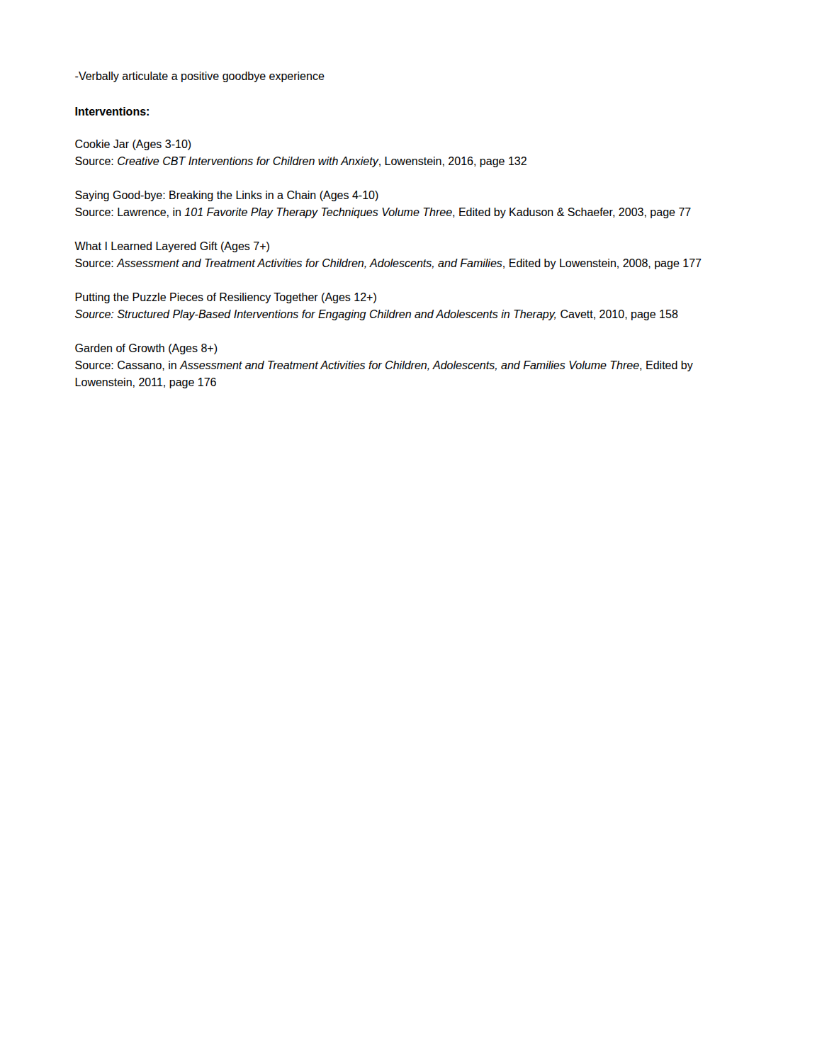-Verbally articulate a positive goodbye experience
Interventions:
Cookie Jar (Ages 3-10)
Source: Creative CBT Interventions for Children with Anxiety, Lowenstein, 2016, page 132
Saying Good-bye: Breaking the Links in a Chain (Ages 4-10)
Source: Lawrence, in 101 Favorite Play Therapy Techniques Volume Three, Edited by Kaduson & Schaefer, 2003, page 77
What I Learned Layered Gift (Ages 7+)
Source: Assessment and Treatment Activities for Children, Adolescents, and Families, Edited by Lowenstein, 2008, page 177
Putting the Puzzle Pieces of Resiliency Together (Ages 12+)
Source: Structured Play-Based Interventions for Engaging Children and Adolescents in Therapy, Cavett, 2010, page 158
Garden of Growth (Ages 8+)
Source: Cassano, in Assessment and Treatment Activities for Children, Adolescents, and Families Volume Three, Edited by Lowenstein, 2011, page 176